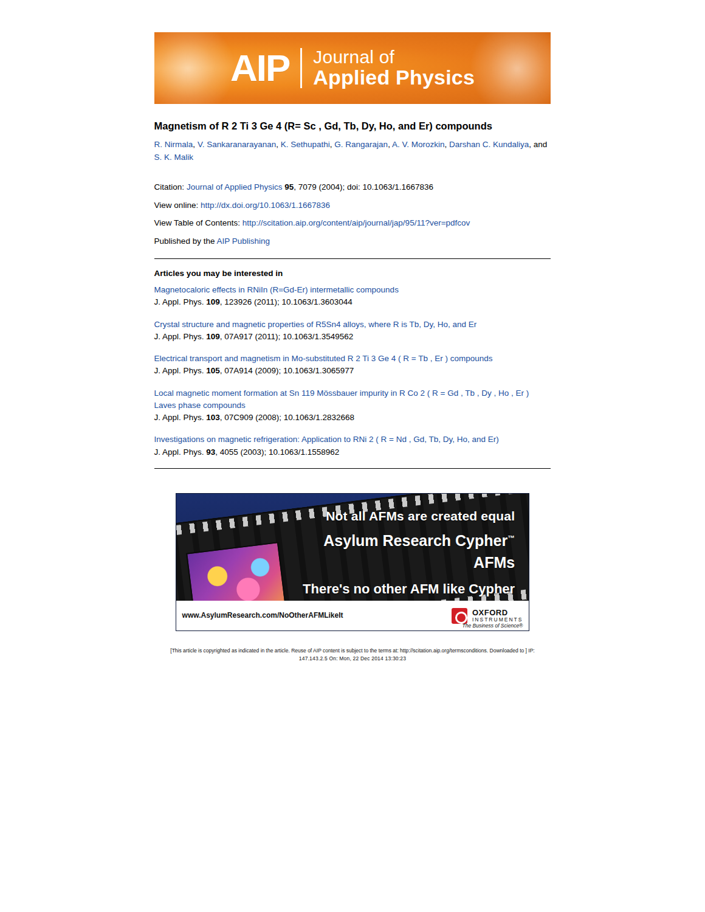AIP
Journal of
Applied Physics
Magnetism of R 2 Ti 3 Ge 4 (R= Sc , Gd, Tb, Dy, Ho, and Er) compounds
R. Nirmala, V. Sankaranarayanan, K. Sethupathi, G. Rangarajan, A. V. Morozkin, Darshan C. Kundaliya, and S. K. Malik
Citation: Journal of Applied Physics 95, 7079 (2004); doi: 10.1063/1.1667836
View online: http://dx.doi.org/10.1063/1.1667836
View Table of Contents: http://scitation.aip.org/content/aip/journal/jap/95/11?ver=pdfcov
Published by the AIP Publishing
Articles you may be interested in
Magnetocaloric effects in RNiIn (R=Gd-Er) intermetallic compounds
J. Appl. Phys. 109, 123926 (2011); 10.1063/1.3603044
Crystal structure and magnetic properties of R5Sn4 alloys, where R is Tb, Dy, Ho, and Er
J. Appl. Phys. 109, 07A917 (2011); 10.1063/1.3549562
Electrical transport and magnetism in Mo-substituted R 2 Ti 3 Ge 4 ( R = Tb , Er ) compounds
J. Appl. Phys. 105, 07A914 (2009); 10.1063/1.3065977
Local magnetic moment formation at Sn 119 Mössbauer impurity in R Co 2 ( R = Gd , Tb , Dy , Ho , Er ) Laves phase compounds
J. Appl. Phys. 103, 07C909 (2008); 10.1063/1.2832668
Investigations on magnetic refrigeration: Application to RNi 2 ( R = Nd , Gd, Tb, Dy, Ho, and Er)
J. Appl. Phys. 93, 4055 (2003); 10.1063/1.1558962
Not all AFMs are created equal
Asylum Research Cypher™ AFMs
There's no other AFM like Cypher
www.AsylumResearch.com/NoOtherAFMLikeIt
OXFORD
INSTRUMENTS
The Business of Science®
[This article is copyrighted as indicated in the article. Reuse of AIP content is subject to the terms at: http://scitation.aip.org/termsconditions. Downloaded to ] IP:
147.143.2.5 On: Mon, 22 Dec 2014 13:30:23